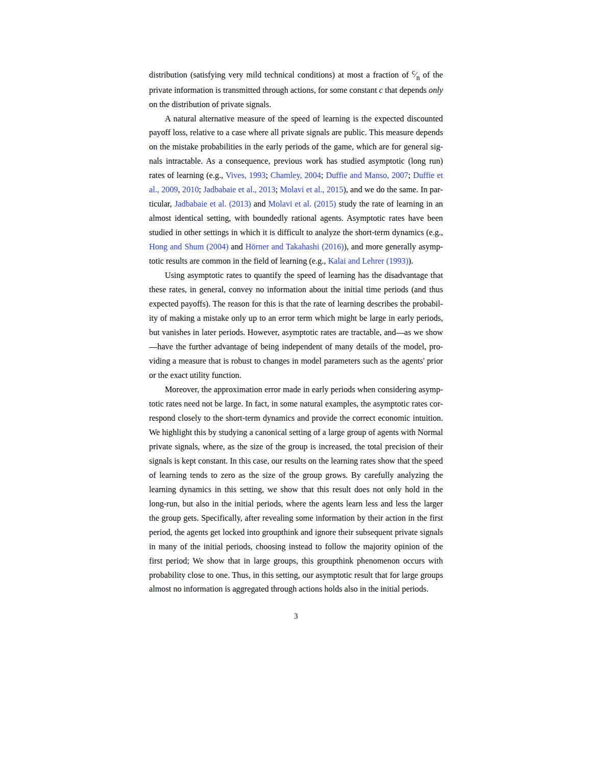distribution (satisfying very mild technical conditions) at most a fraction of c⁄n of the private information is transmitted through actions, for some constant c that depends only on the distribution of private signals.
A natural alternative measure of the speed of learning is the expected discounted payoff loss, relative to a case where all private signals are public. This measure depends on the mistake probabilities in the early periods of the game, which are for general signals intractable. As a consequence, previous work has studied asymptotic (long run) rates of learning (e.g., Vives, 1993; Chamley, 2004; Duffie and Manso, 2007; Duffie et al., 2009, 2010; Jadbabaie et al., 2013; Molavi et al., 2015), and we do the same. In particular, Jadbabaie et al. (2013) and Molavi et al. (2015) study the rate of learning in an almost identical setting, with boundedly rational agents. Asymptotic rates have been studied in other settings in which it is difficult to analyze the short-term dynamics (e.g., Hong and Shum (2004) and Hörner and Takahashi (2016)), and more generally asymptotic results are common in the field of learning (e.g., Kalai and Lehrer (1993)).
Using asymptotic rates to quantify the speed of learning has the disadvantage that these rates, in general, convey no information about the initial time periods (and thus expected payoffs). The reason for this is that the rate of learning describes the probability of making a mistake only up to an error term which might be large in early periods, but vanishes in later periods. However, asymptotic rates are tractable, and—as we show—have the further advantage of being independent of many details of the model, providing a measure that is robust to changes in model parameters such as the agents' prior or the exact utility function.
Moreover, the approximation error made in early periods when considering asymptotic rates need not be large. In fact, in some natural examples, the asymptotic rates correspond closely to the short-term dynamics and provide the correct economic intuition. We highlight this by studying a canonical setting of a large group of agents with Normal private signals, where, as the size of the group is increased, the total precision of their signals is kept constant. In this case, our results on the learning rates show that the speed of learning tends to zero as the size of the group grows. By carefully analyzing the learning dynamics in this setting, we show that this result does not only hold in the long-run, but also in the initial periods, where the agents learn less and less the larger the group gets. Specifically, after revealing some information by their action in the first period, the agents get locked into groupthink and ignore their subsequent private signals in many of the initial periods, choosing instead to follow the majority opinion of the first period; We show that in large groups, this groupthink phenomenon occurs with probability close to one. Thus, in this setting, our asymptotic result that for large groups almost no information is aggregated through actions holds also in the initial periods.
3